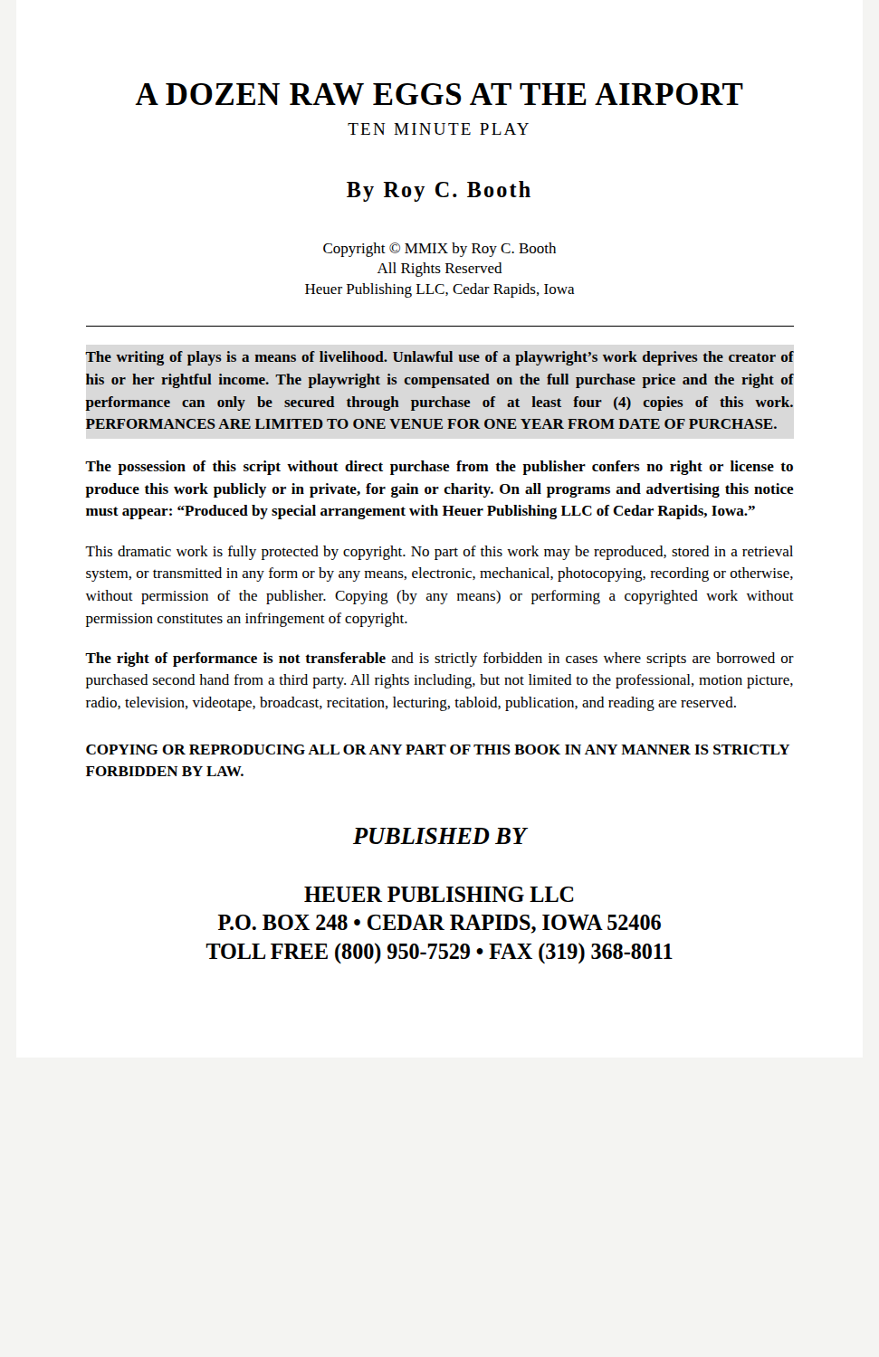A DOZEN RAW EGGS AT THE AIRPORT
TEN MINUTE PLAY
By Roy C. Booth
Copyright © MMIX by Roy C. Booth
All Rights Reserved
Heuer Publishing LLC, Cedar Rapids, Iowa
The writing of plays is a means of livelihood. Unlawful use of a playwright’s work deprives the creator of his or her rightful income. The playwright is compensated on the full purchase price and the right of performance can only be secured through purchase of at least four (4) copies of this work. PERFORMANCES ARE LIMITED TO ONE VENUE FOR ONE YEAR FROM DATE OF PURCHASE.
The possession of this script without direct purchase from the publisher confers no right or license to produce this work publicly or in private, for gain or charity. On all programs and advertising this notice must appear: “Produced by special arrangement with Heuer Publishing LLC of Cedar Rapids, Iowa.”
This dramatic work is fully protected by copyright. No part of this work may be reproduced, stored in a retrieval system, or transmitted in any form or by any means, electronic, mechanical, photocopying, recording or otherwise, without permission of the publisher. Copying (by any means) or performing a copyrighted work without permission constitutes an infringement of copyright.
The right of performance is not transferable and is strictly forbidden in cases where scripts are borrowed or purchased second hand from a third party. All rights including, but not limited to the professional, motion picture, radio, television, videotape, broadcast, recitation, lecturing, tabloid, publication, and reading are reserved.
COPYING OR REPRODUCING ALL OR ANY PART OF THIS BOOK IN ANY MANNER IS STRICTLY FORBIDDEN BY LAW.
PUBLISHED BY
HEUER PUBLISHING LLC
P.O. BOX 248 • CEDAR RAPIDS, IOWA 52406
TOLL FREE (800) 950-7529 • FAX (319) 368-8011